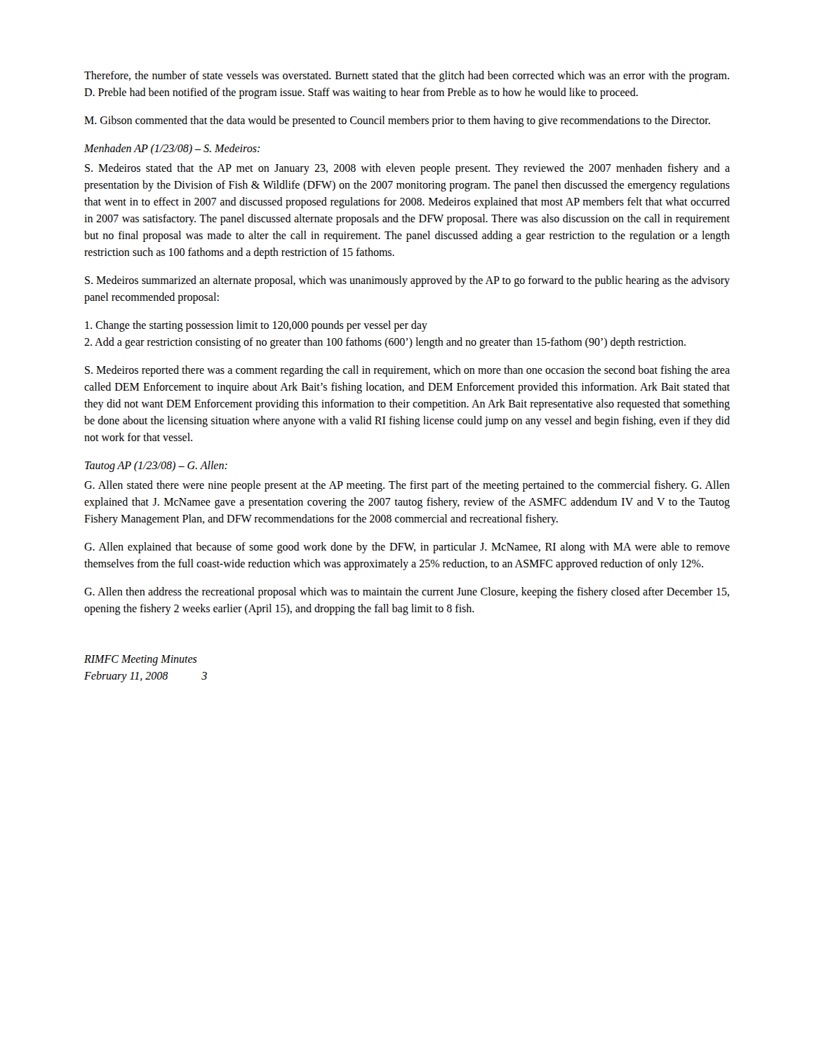Therefore, the number of state vessels was overstated. Burnett stated that the glitch had been corrected which was an error with the program. D. Preble had been notified of the program issue. Staff was waiting to hear from Preble as to how he would like to proceed.
M. Gibson commented that the data would be presented to Council members prior to them having to give recommendations to the Director.
Menhaden AP (1/23/08) – S. Medeiros:
S. Medeiros stated that the AP met on January 23, 2008 with eleven people present. They reviewed the 2007 menhaden fishery and a presentation by the Division of Fish & Wildlife (DFW) on the 2007 monitoring program. The panel then discussed the emergency regulations that went in to effect in 2007 and discussed proposed regulations for 2008. Medeiros explained that most AP members felt that what occurred in 2007 was satisfactory. The panel discussed alternate proposals and the DFW proposal. There was also discussion on the call in requirement but no final proposal was made to alter the call in requirement. The panel discussed adding a gear restriction to the regulation or a length restriction such as 100 fathoms and a depth restriction of 15 fathoms.
S. Medeiros summarized an alternate proposal, which was unanimously approved by the AP to go forward to the public hearing as the advisory panel recommended proposal:
1. Change the starting possession limit to 120,000 pounds per vessel per day
2. Add a gear restriction consisting of no greater than 100 fathoms (600’) length and no greater than 15-fathom (90’) depth restriction.
S. Medeiros reported there was a comment regarding the call in requirement, which on more than one occasion the second boat fishing the area called DEM Enforcement to inquire about Ark Bait’s fishing location, and DEM Enforcement provided this information. Ark Bait stated that they did not want DEM Enforcement providing this information to their competition. An Ark Bait representative also requested that something be done about the licensing situation where anyone with a valid RI fishing license could jump on any vessel and begin fishing, even if they did not work for that vessel.
Tautog AP (1/23/08) – G. Allen:
G. Allen stated there were nine people present at the AP meeting. The first part of the meeting pertained to the commercial fishery. G. Allen explained that J. McNamee gave a presentation covering the 2007 tautog fishery, review of the ASMFC addendum IV and V to the Tautog Fishery Management Plan, and DFW recommendations for the 2008 commercial and recreational fishery.
G. Allen explained that because of some good work done by the DFW, in particular J. McNamee, RI along with MA were able to remove themselves from the full coast-wide reduction which was approximately a 25% reduction, to an ASMFC approved reduction of only 12%.
G. Allen then address the recreational proposal which was to maintain the current June Closure, keeping the fishery closed after December 15, opening the fishery 2 weeks earlier (April 15), and dropping the fall bag limit to 8 fish.
RIMFC Meeting Minutes
February 11, 20083